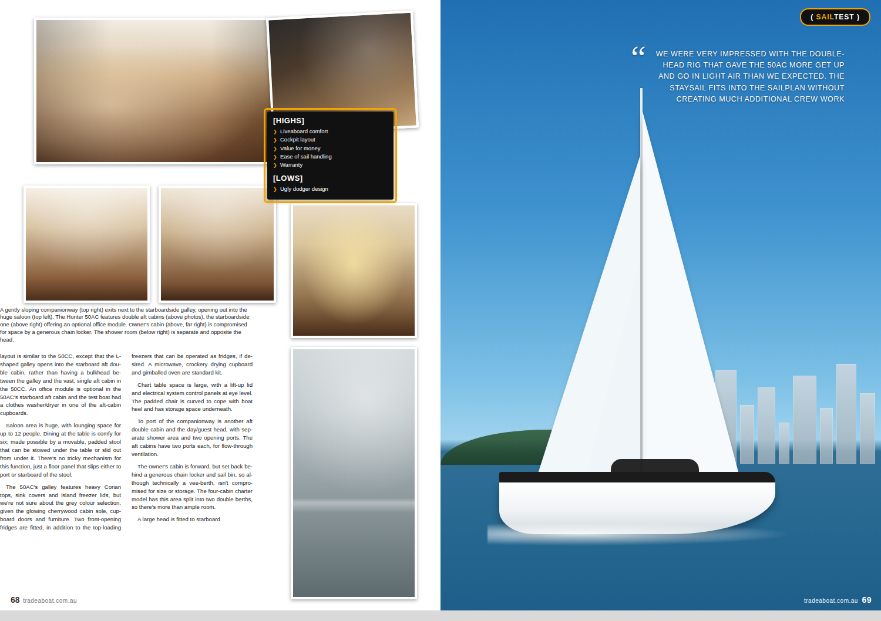[HIGHS]
Liveaboard comfort
Cockpit layout
Value for money
Ease of sail handling
Warranty
[LOWS]
Ugly dodger design
A gently sloping companionway (top right) exits next to the starboardside galley, opening out into the huge saloon (top left). The Hunter 50AC features double aft cabins (above photos), the starboardside one (above right) offering an optional office module. Owner's cabin (above, far right) is compromised for space by a generous chain locker. The shower room (below right) is separate and opposite the head.
layout is similar to the 50CC, except that the L-shaped galley opens into the starboard aft double cabin, rather than having a bulkhead between the galley and the vast, single aft cabin in the 50CC. An office module is optional in the 50AC's starboard aft cabin and the test boat had a clothes washer/dryer in one of the aft-cabin cupboards.
Saloon area is huge, with lounging space for up to 12 people. Dining at the table is comfy for six; made possible by a movable, padded stool that can be stowed under the table or slid out from under it. There's no tricky mechanism for this function, just a floor panel that slips either to port or starboard of the stool.
The 50AC's galley features heavy Corian tops, sink covers and island freezer lids, but we're not sure about the grey colour selection, given the glowing cherrywood cabin sole, cupboard doors and furniture. Two front-opening fridges are fitted, in addition to the top-loading freezers that can be operated as fridges, if desired. A microwave, crockery drying cupboard and gimballed oven are standard kit.
Chart table space is large, with a lift-up lid and electrical system control panels at eye level. The padded chair is curved to cope with boat heel and has storage space underneath.
To port of the companionway is another aft double cabin and the day/guest head, with separate shower area and two opening ports. The aft cabins have two ports each, for flow-through ventilation.
The owner's cabin is forward, but set back behind a generous chain locker and sail bin, so although technically a vee-berth, isn't compromised for size or storage. The four-cabin charter model has this area split into two double berths, so there's more than ample room.
A large head is fitted to starboard
68 tradeaboat.com.au
( SAILTEST )
“ We were very impressed with the double-head rig that gave the 50AC more get up and go in light air than we expected. The staysail fits into the sailplan without creating much additional crew work
tradeaboat.com.au 69